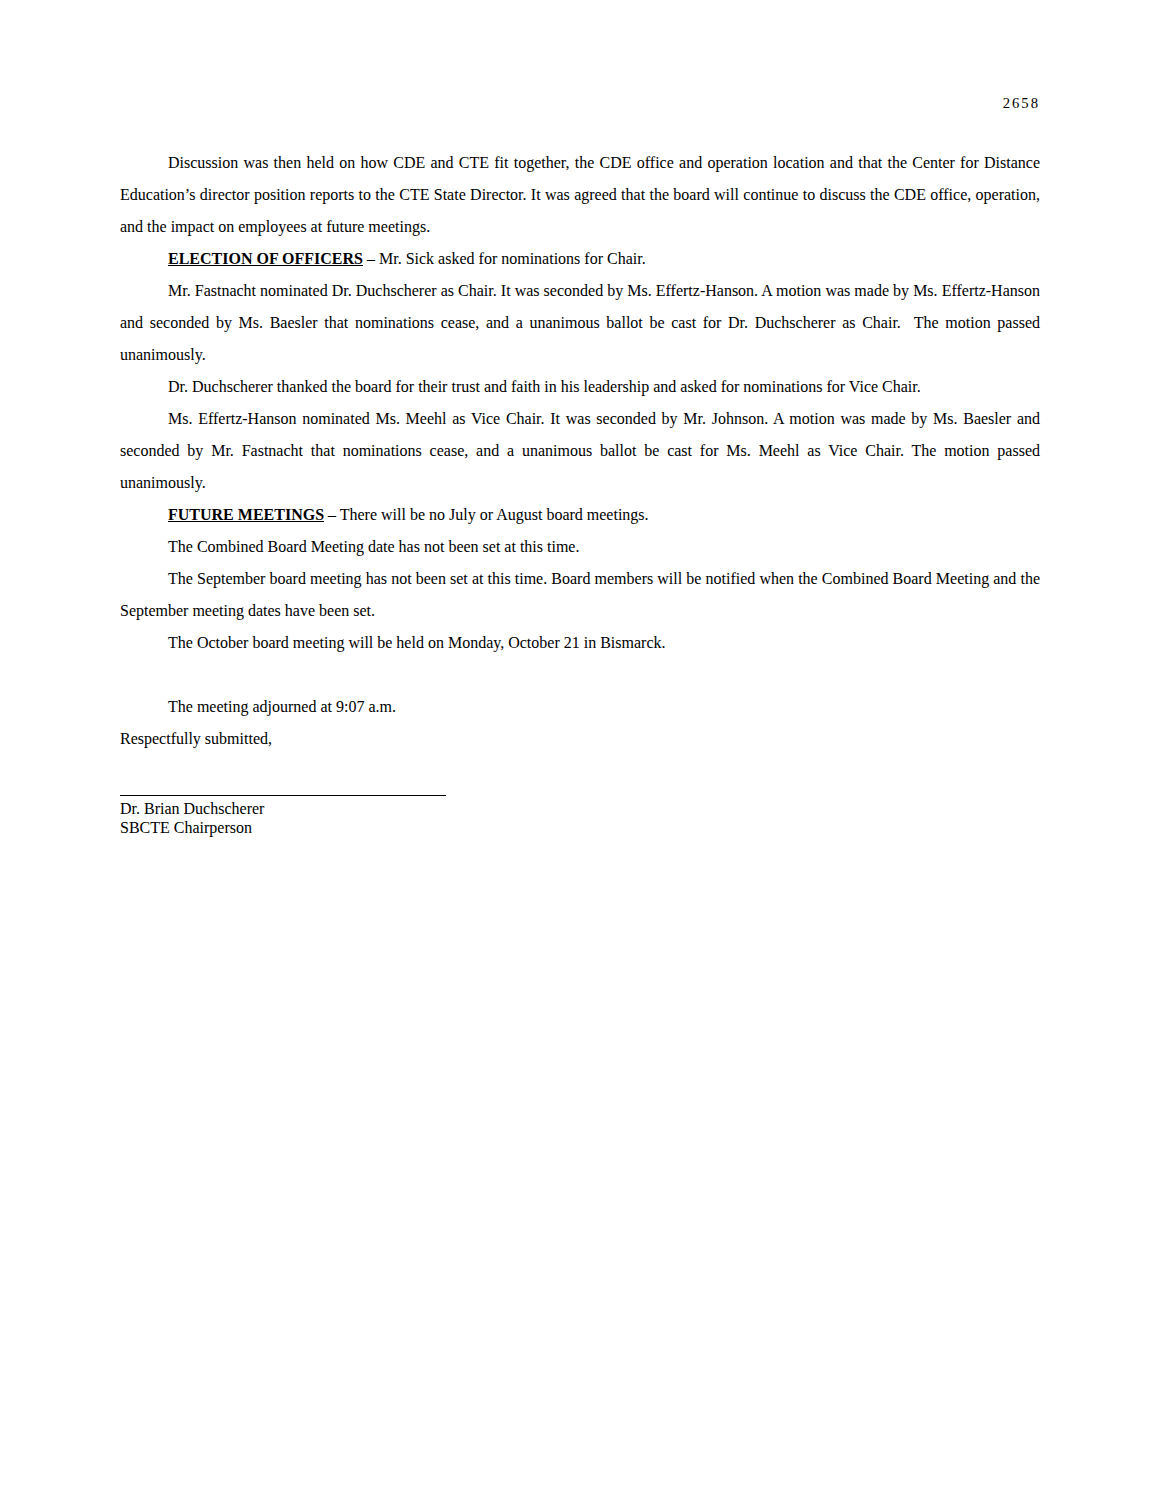2658
Discussion was then held on how CDE and CTE fit together, the CDE office and operation location and that the Center for Distance Education’s director position reports to the CTE State Director. It was agreed that the board will continue to discuss the CDE office, operation, and the impact on employees at future meetings.
ELECTION OF OFFICERS – Mr. Sick asked for nominations for Chair.
Mr. Fastnacht nominated Dr. Duchscherer as Chair. It was seconded by Ms. Effertz-Hanson. A motion was made by Ms. Effertz-Hanson and seconded by Ms. Baesler that nominations cease, and a unanimous ballot be cast for Dr. Duchscherer as Chair. The motion passed unanimously.
Dr. Duchscherer thanked the board for their trust and faith in his leadership and asked for nominations for Vice Chair.
Ms. Effertz-Hanson nominated Ms. Meehl as Vice Chair. It was seconded by Mr. Johnson. A motion was made by Ms. Baesler and seconded by Mr. Fastnacht that nominations cease, and a unanimous ballot be cast for Ms. Meehl as Vice Chair. The motion passed unanimously.
FUTURE MEETINGS – There will be no July or August board meetings.
The Combined Board Meeting date has not been set at this time.
The September board meeting has not been set at this time. Board members will be notified when the Combined Board Meeting and the September meeting dates have been set.
The October board meeting will be held on Monday, October 21 in Bismarck.
The meeting adjourned at 9:07 a.m.
Respectfully submitted,
Dr. Brian Duchscherer
SBCTE Chairperson